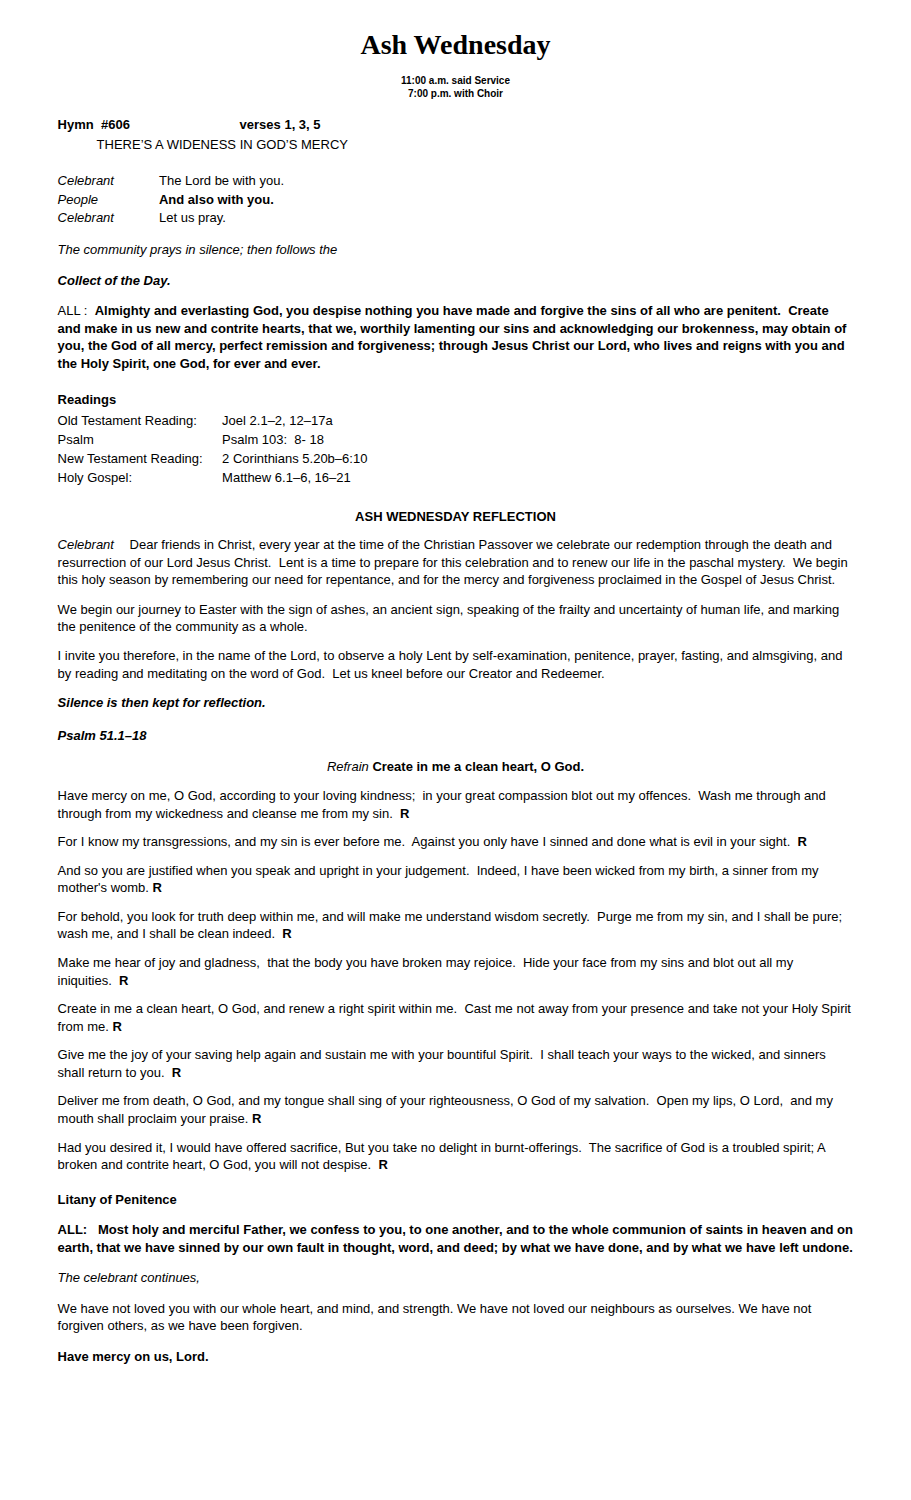Ash Wednesday
11:00 a.m. said Service
7:00 p.m. with Choir
Hymn #606 verses 1, 3, 5
THERE’S A WIDENESS IN GOD’S MERCY
| Celebrant | The Lord be with you. |
| People | And also with you. |
| Celebrant | Let us pray. |
The community prays in silence; then follows the
Collect of the Day.
ALL : Almighty and everlasting God, you despise nothing you have made and forgive the sins of all who are penitent. Create and make in us new and contrite hearts, that we, worthily lamenting our sins and acknowledging our brokenness, may obtain of you, the God of all mercy, perfect remission and forgiveness; through Jesus Christ our Lord, who lives and reigns with you and the Holy Spirit, one God, for ever and ever.
Readings
| Old Testament Reading: | Joel 2.1–2, 12–17a |
| Psalm | Psalm 103: 8- 18 |
| New Testament Reading: | 2 Corinthians 5.20b–6:10 |
| Holy Gospel: | Matthew 6.1–6, 16–21 |
ASH WEDNESDAY REFLECTION
Celebrant Dear friends in Christ, every year at the time of the Christian Passover we celebrate our redemption through the death and resurrection of our Lord Jesus Christ. Lent is a time to prepare for this celebration and to renew our life in the paschal mystery. We begin this holy season by remembering our need for repentance, and for the mercy and forgiveness proclaimed in the Gospel of Jesus Christ.
We begin our journey to Easter with the sign of ashes, an ancient sign, speaking of the frailty and uncertainty of human life, and marking the penitence of the community as a whole.
I invite you therefore, in the name of the Lord, to observe a holy Lent by self-examination, penitence, prayer, fasting, and almsgiving, and by reading and meditating on the word of God. Let us kneel before our Creator and Redeemer.
Silence is then kept for reflection.
Psalm 51.1–18
Refrain Create in me a clean heart, O God.
Have mercy on me, O God, according to your loving kindness; in your great compassion blot out my offences. Wash me through and through from my wickedness and cleanse me from my sin. R
For I know my transgressions, and my sin is ever before me. Against you only have I sinned and done what is evil in your sight. R
And so you are justified when you speak and upright in your judgement. Indeed, I have been wicked from my birth, a sinner from my mother's womb. R
For behold, you look for truth deep within me, and will make me understand wisdom secretly. Purge me from my sin, and I shall be pure; wash me, and I shall be clean indeed. R
Make me hear of joy and gladness, that the body you have broken may rejoice. Hide your face from my sins and blot out all my iniquities. R
Create in me a clean heart, O God, and renew a right spirit within me. Cast me not away from your presence and take not your Holy Spirit from me. R
Give me the joy of your saving help again and sustain me with your bountiful Spirit. I shall teach your ways to the wicked, and sinners shall return to you. R
Deliver me from death, O God, and my tongue shall sing of your righteousness, O God of my salvation. Open my lips, O Lord, and my mouth shall proclaim your praise. R
Had you desired it, I would have offered sacrifice, But you take no delight in burnt-offerings. The sacrifice of God is a troubled spirit; A broken and contrite heart, O God, you will not despise. R
Litany of Penitence
ALL: Most holy and merciful Father, we confess to you, to one another, and to the whole communion of saints in heaven and on earth, that we have sinned by our own fault in thought, word, and deed; by what we have done, and by what we have left undone.
The celebrant continues,
We have not loved you with our whole heart, and mind, and strength. We have not loved our neighbours as ourselves. We have not forgiven others, as we have been forgiven.
Have mercy on us, Lord.